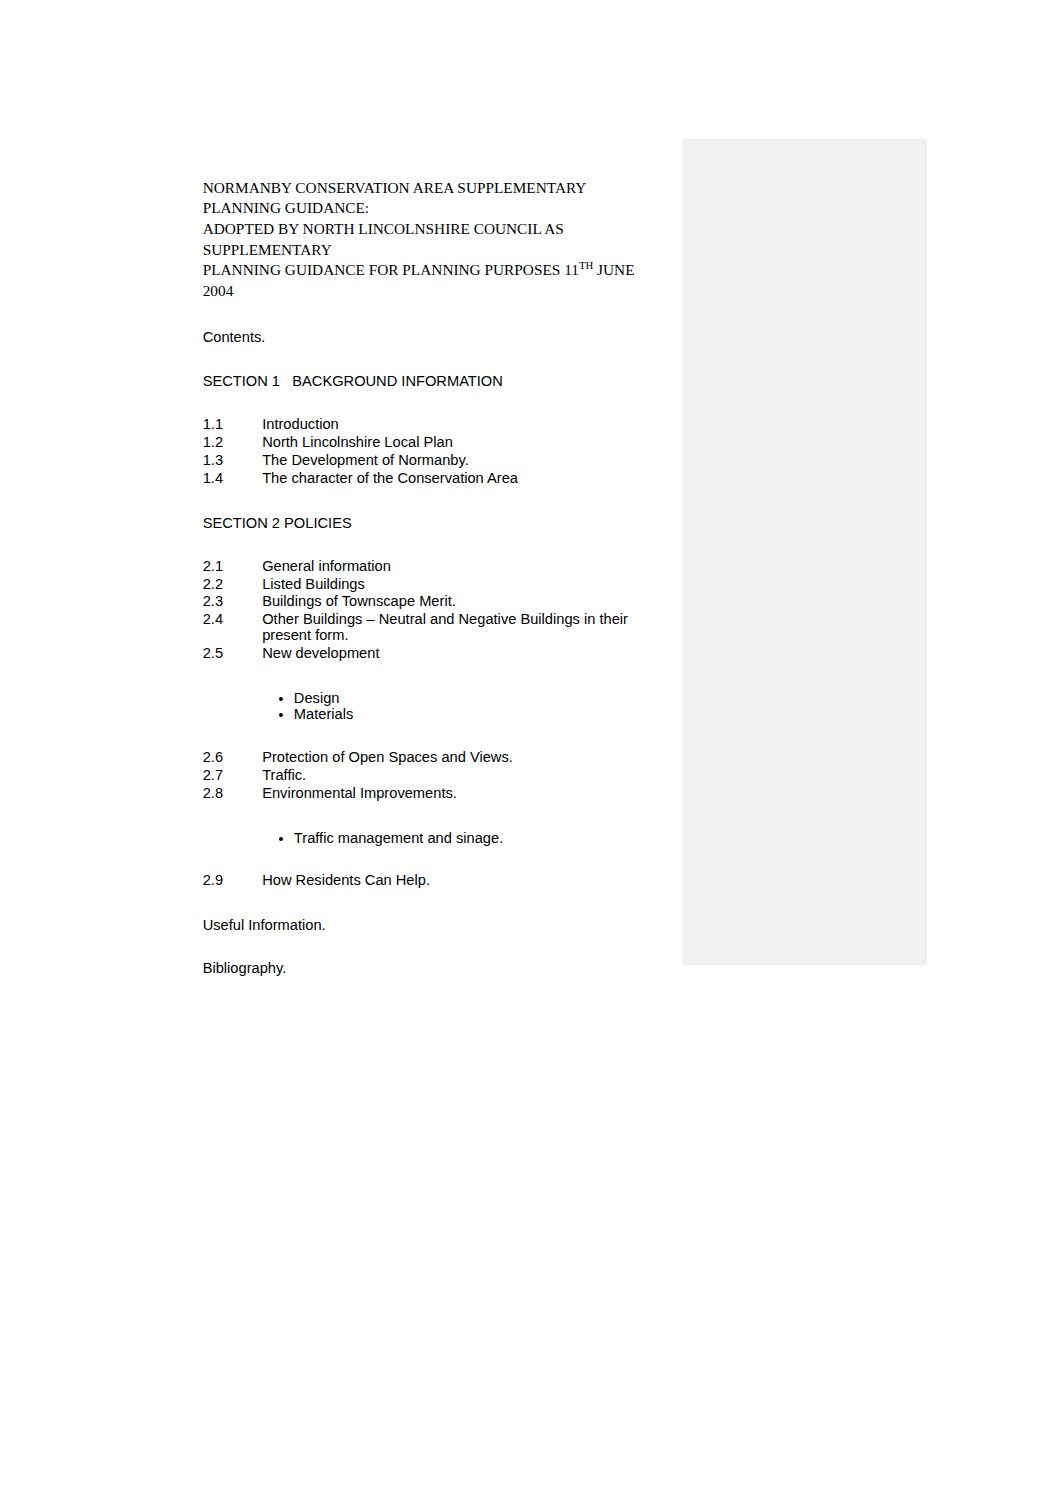NORMANBY CONSERVATION AREA SUPPLEMENTARY PLANNING GUIDANCE:
ADOPTED BY NORTH LINCOLNSHIRE COUNCIL AS SUPPLEMENTARY
PLANNING GUIDANCE FOR PLANNING PURPOSES 11TH JUNE 2004
Contents.
SECTION 1 BACKGROUND INFORMATION
| 1.1 | Introduction |
| 1.2 | North Lincolnshire Local Plan |
| 1.3 | The Development of Normanby. |
| 1.4 | The character of the Conservation Area |
SECTION 2 POLICIES
| 2.1 | General information |
| 2.2 | Listed Buildings |
| 2.3 | Buildings of Townscape Merit. |
| 2.4 | Other Buildings – Neutral and Negative Buildings in their present form. |
| 2.5 | New development |
Design
Materials
| 2.6 | Protection of Open Spaces and Views. |
| 2.7 | Traffic. |
| 2.8 | Environmental Improvements. |
Traffic management and sinage.
| 2.9 | How Residents Can Help. |
Useful Information.
Bibliography.